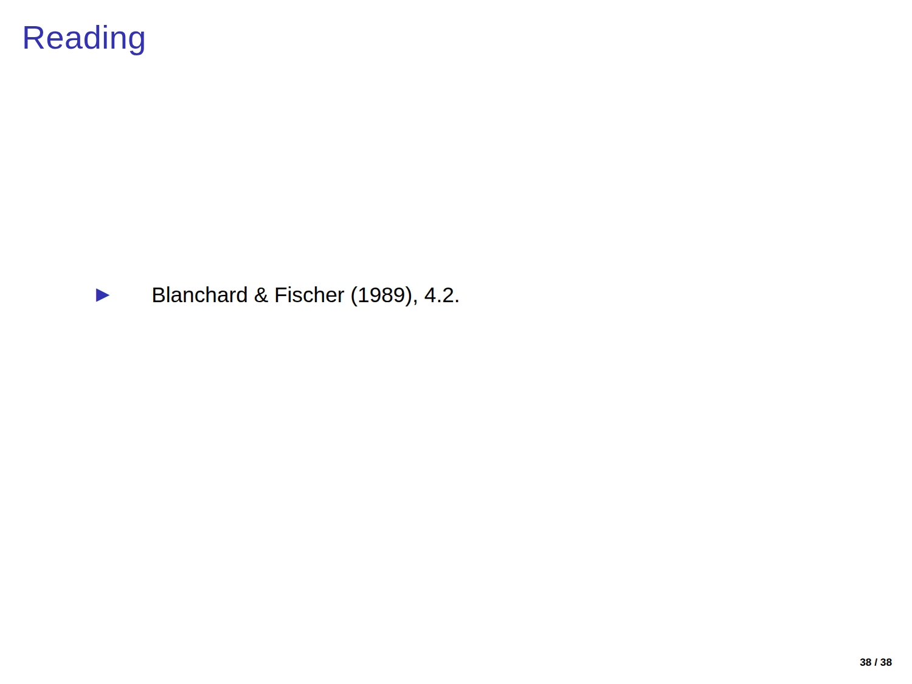Reading
Blanchard & Fischer (1989), 4.2.
38 / 38